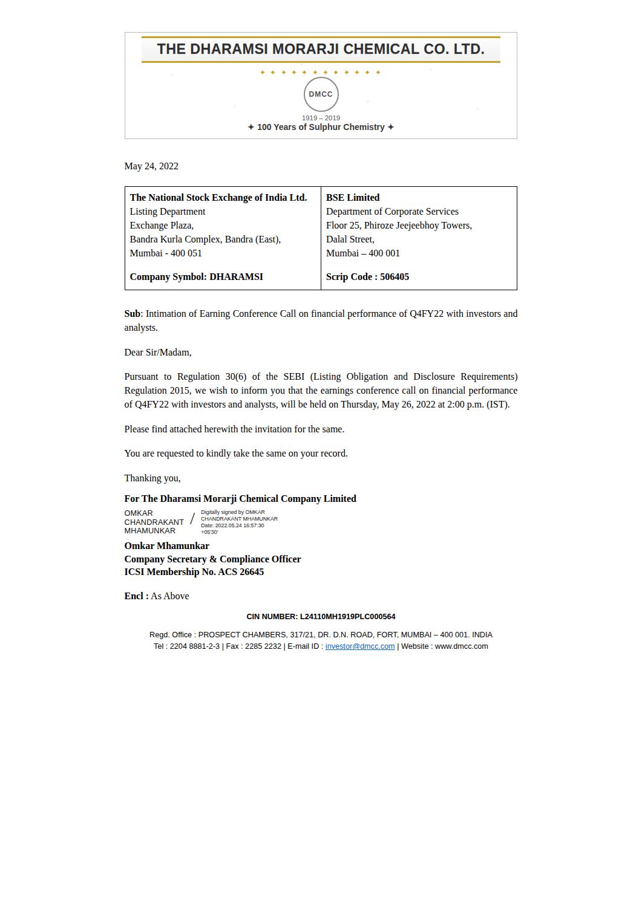THE DHARAMSI MORARJI CHEMICAL CO. LTD.
✦ ✦ ✦ ✦ ✦ ✦ ✦ ✦ ✦ ✦ ✦ ✦
DMCC
1919 – 2019
✦ 100 Years of Sulphur Chemistry ✦
May 24, 2022
| The National Stock Exchange of India Ltd. Listing Department Exchange Plaza, Bandra Kurla Complex, Bandra (East), Mumbai - 400 051 Company Symbol: DHARAMSI | BSE Limited Department of Corporate Services Floor 25, Phiroze Jeejeebhoy Towers, Dalal Street, Mumbai – 400 001 Scrip Code : 506405 |
Sub: Intimation of Earning Conference Call on financial performance of Q4FY22 with investors and analysts.
Dear Sir/Madam,
Pursuant to Regulation 30(6) of the SEBI (Listing Obligation and Disclosure Requirements) Regulation 2015, we wish to inform you that the earnings conference call on financial performance of Q4FY22 with investors and analysts, will be held on Thursday, May 26, 2022 at 2:00 p.m. (IST).
Please find attached herewith the invitation for the same.
You are requested to kindly take the same on your record.
Thanking you,
For The Dharamsi Morarji Chemical Company Limited
OMKAR
CHANDRAKANT
MHAMUNKAR
/
Digitally signed by OMKAR
CHANDRAKANT MHAMUNKAR
Date: 2022.05.24 16:57:30
+05'30'
Omkar Mhamunkar
Company Secretary & Compliance Officer
ICSI Membership No. ACS 26645
Encl : As Above
CIN NUMBER: L24110MH1919PLC000564
Regd. Office : PROSPECT CHAMBERS, 317/21, DR. D.N. ROAD, FORT, MUMBAI – 400 001. INDIA
Tel : 2204 8881-2-3 | Fax : 2285 2232 | E-mail ID : investor@dmcc.com | Website : www.dmcc.com